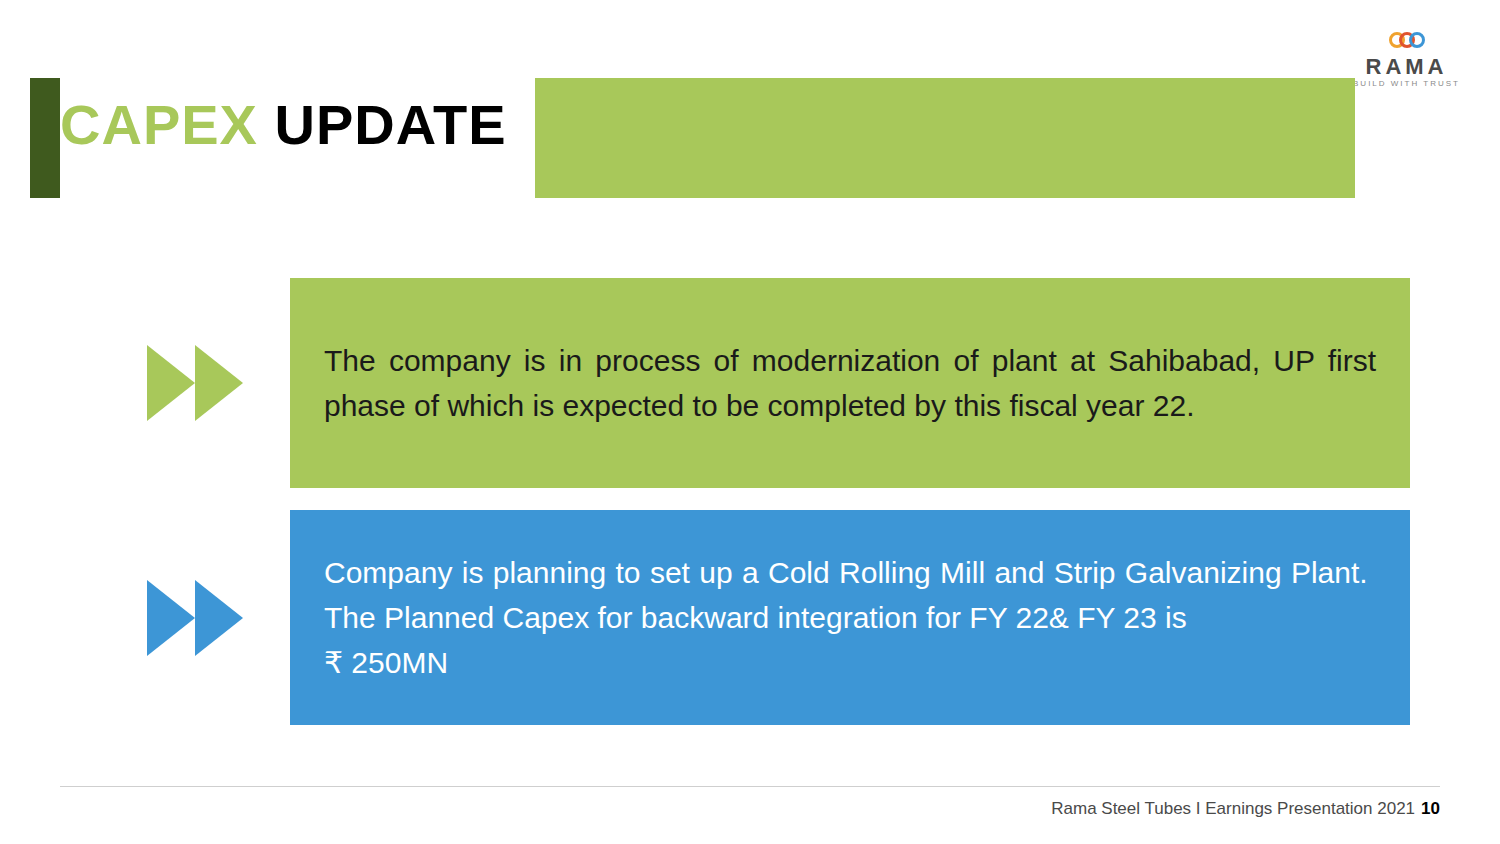RAMA
BUILD WITH TRUST
CAPEX UPDATE
The company is in process of modernization of plant at Sahibabad, UP first phase of which is expected to be completed by this fiscal year 22.
Company is planning to set up a Cold Rolling Mill and Strip Galvanizing Plant. The Planned Capex for backward integration for FY 22& FY 23 is
₹ 250MN
Rama Steel Tubes I Earnings Presentation 202110